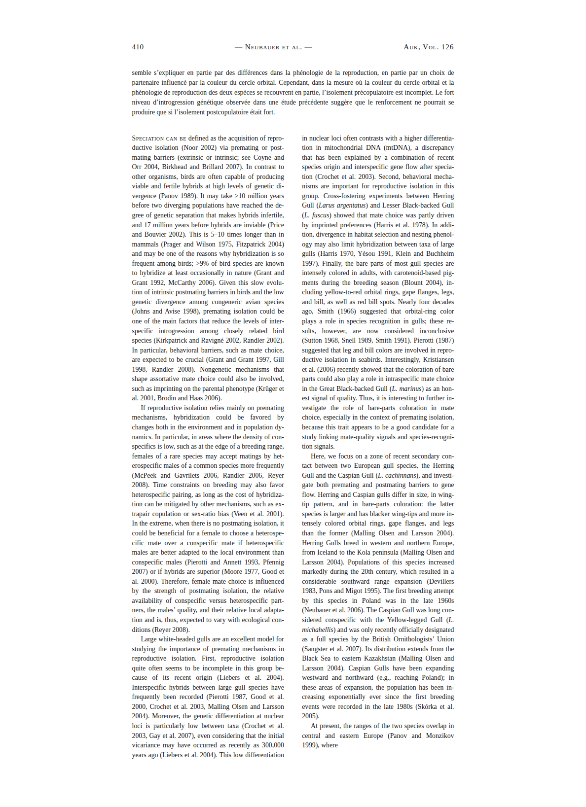410 — Neubauer et al. — Auk, Vol. 126
semble s’expliquer en partie par des différences dans la phénologie de la reproduction, en partie par un choix de partenaire influencé par la couleur du cercle orbital. Cependant, dans la mesure où la couleur du cercle orbital et la phénologie de reproduction des deux espèces se recouvrent en partie, l’isolement précopulatoire est incomplet. Le fort niveau d’introgression génétique observée dans une étude précédente suggère que le renforcement ne pourrait se produire que si l’isolement postcopulatoire était fort.
Speciation can be defined as the acquisition of reproductive isolation (Noor 2002) via premating or postmating barriers (extrinsic or intrinsic; see Coyne and Orr 2004, Birkhead and Brillard 2007). In contrast to other organisms, birds are often capable of producing viable and fertile hybrids at high levels of genetic divergence (Panov 1989). It may take >10 million years before two diverging populations have reached the degree of genetic separation that makes hybrids infertile, and 17 million years before hybrids are inviable (Price and Bouvier 2002). This is 5–10 times longer than in mammals (Prager and Wilson 1975, Fitzpatrick 2004) and may be one of the reasons why hybridization is so frequent among birds; >9% of bird species are known to hybridize at least occasionally in nature (Grant and Grant 1992, McCarthy 2006). Given this slow evolution of intrinsic postmating barriers in birds and the low genetic divergence among congeneric avian species (Johns and Avise 1998), premating isolation could be one of the main factors that reduce the levels of interspecific introgression among closely related bird species (Kirkpatrick and Ravigné 2002, Randler 2002). In particular, behavioral barriers, such as mate choice, are expected to be crucial (Grant and Grant 1997, Gill 1998, Randler 2008). Nongenetic mechanisms that shape assortative mate choice could also be involved, such as imprinting on the parental phenotype (Krüger et al. 2001, Brodin and Haas 2006).
If reproductive isolation relies mainly on premating mechanisms, hybridization could be favored by changes both in the environment and in population dynamics. In particular, in areas where the density of conspecifics is low, such as at the edge of a breeding range, females of a rare species may accept matings by heterospecific males of a common species more frequently (McPeek and Gavrilets 2006, Randler 2006, Reyer 2008). Time constraints on breeding may also favor heterospecific pairing, as long as the cost of hybridization can be mitigated by other mechanisms, such as extrapair copulation or sex-ratio bias (Veen et al. 2001). In the extreme, when there is no postmating isolation, it could be beneficial for a female to choose a heterospecific mate over a conspecific mate if heterospecific males are better adapted to the local environment than conspecific males (Pierotti and Annett 1993, Pfennig 2007) or if hybrids are superior (Moore 1977, Good et al. 2000). Therefore, female mate choice is influenced by the strength of postmating isolation, the relative availability of conspecific versus heterospecific partners, the males’ quality, and their relative local adaptation and is, thus, expected to vary with ecological conditions (Reyer 2008).
Large white-headed gulls are an excellent model for studying the importance of premating mechanisms in reproductive isolation. First, reproductive isolation quite often seems to be incomplete in this group because of its recent origin (Liebers et al. 2004). Interspecific hybrids between large gull species have frequently been recorded (Pierotti 1987, Good et al. 2000, Crochet et al. 2003, Malling Olsen and Larsson 2004). Moreover, the genetic differentiation at nuclear loci is particularly low between taxa (Crochet et al. 2003, Gay et al. 2007), even considering that the initial vicariance may have occurred as recently as 300,000 years ago (Liebers et al. 2004). This low differentiation in nuclear loci often contrasts with a higher differentiation in mitochondrial DNA (mtDNA), a discrepancy that has been explained by a combination of recent species origin and interspecific gene flow after speciation (Crochet et al. 2003). Second, behavioral mechanisms are important for reproductive isolation in this group. Cross-fostering experiments between Herring Gull (Larus argentatus) and Lesser Black-backed Gull (L. fuscus) showed that mate choice was partly driven by imprinted preferences (Harris et al. 1978). In addition, divergence in habitat selection and nesting phenology may also limit hybridization between taxa of large gulls (Harris 1970, Yésou 1991, Klein and Buchheim 1997). Finally, the bare parts of most gull species are intensely colored in adults, with carotenoid-based pigments during the breeding season (Blount 2004), including yellow-to-red orbital rings, gape flanges, legs, and bill, as well as red bill spots. Nearly four decades ago, Smith (1966) suggested that orbital-ring color plays a role in species recognition in gulls; these results, however, are now considered inconclusive (Sutton 1968, Snell 1989, Smith 1991). Pierotti (1987) suggested that leg and bill colors are involved in reproductive isolation in seabirds. Interestingly, Kristiansen et al. (2006) recently showed that the coloration of bare parts could also play a role in intraspecific mate choice in the Great Black-backed Gull (L. marinus) as an honest signal of quality. Thus, it is interesting to further investigate the role of bare-parts coloration in mate choice, especially in the context of premating isolation, because this trait appears to be a good candidate for a study linking mate-quality signals and species-recognition signals.
Here, we focus on a zone of recent secondary contact between two European gull species, the Herring Gull and the Caspian Gull (L. cachinnans), and investigate both premating and postmating barriers to gene flow. Herring and Caspian gulls differ in size, in wing-tip pattern, and in bare-parts coloration: the latter species is larger and has blacker wing-tips and more intensely colored orbital rings, gape flanges, and legs than the former (Malling Olsen and Larsson 2004). Herring Gulls breed in western and northern Europe, from Iceland to the Kola peninsula (Malling Olsen and Larsson 2004). Populations of this species increased markedly during the 20th century, which resulted in a considerable southward range expansion (Devillers 1983, Pons and Migot 1995). The first breeding attempt by this species in Poland was in the late 1960s (Neubauer et al. 2006). The Caspian Gull was long considered conspecific with the Yellow-legged Gull (L. michahellis) and was only recently officially designated as a full species by the British Ornithologists’ Union (Sangster et al. 2007). Its distribution extends from the Black Sea to eastern Kazakhstan (Malling Olsen and Larsson 2004). Caspian Gulls have been expanding westward and northward (e.g., reaching Poland); in these areas of expansion, the population has been increasing exponentially ever since the first breeding events were recorded in the late 1980s (Skórka et al. 2005).
At present, the ranges of the two species overlap in central and eastern Europe (Panov and Monzikov 1999), where